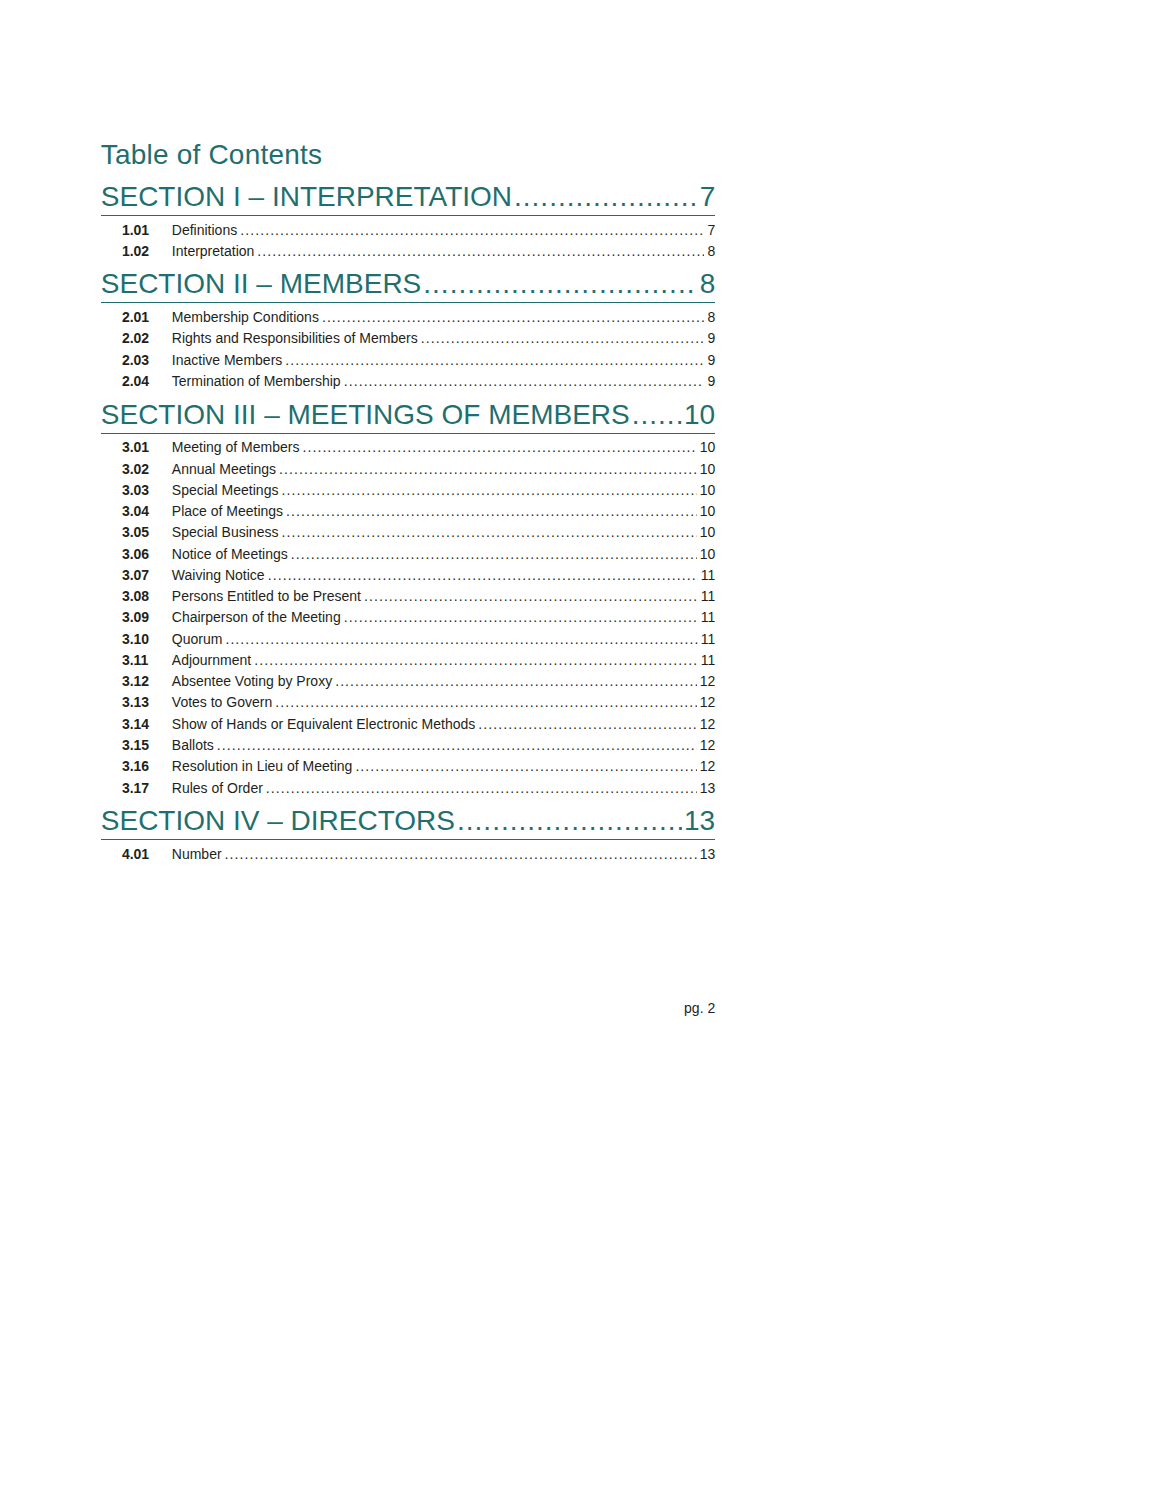Table of Contents
SECTION I – INTERPRETATION ................................................................................................................... 7
1.01 Definitions.......................................................................................................................................................................... 7
1.02 Interpretation..................................................................................................................................................... 8
SECTION II – MEMBERS ............................................................................................................................. 8
2.01 Membership Conditions................................................................................................................. 8
2.02 Rights and Responsibilities of Members....................................................................................... 9
2.03 Inactive Members............................................................................................................................. 9
2.04 Termination of Membership............................................................................................................. 9
SECTION III – MEETINGS OF MEMBERS ......................................................................... 10
3.01 Meeting of Members....................................................................................................................... 10
3.02 Annual Meetings............................................................................................................................... 10
3.03 Special Meetings............................................................................................................................... 10
3.04 Place of Meetings.............................................................................................................................. 10
3.05 Special Business................................................................................................................................. 10
3.06 Notice of Meetings............................................................................................................................ 10
3.07 Waiving Notice................................................................................................................................. 11
3.08 Persons Entitled to be Present....................................................................................................... 11
3.09 Chairperson of the Meeting.............................................................................................................. 11
3.10 Quorum............................................................................................................................................. 11
3.11 Adjournment.................................................................................................................................... 11
3.12 Absentee Voting by Proxy............................................................................................................... 12
3.13 Votes to Govern................................................................................................................................ 12
3.14 Show of Hands or Equivalent Electronic Methods......................................................................... 12
3.15 Ballots.............................................................................................................................................. 12
3.16 Resolution in Lieu of Meeting......................................................................................................... 12
3.17 Rules of Order.................................................................................................................................. 13
SECTION IV – DIRECTORS ....................................................................................................... 13
4.01 Number............................................................................................................................................. 13
pg. 2